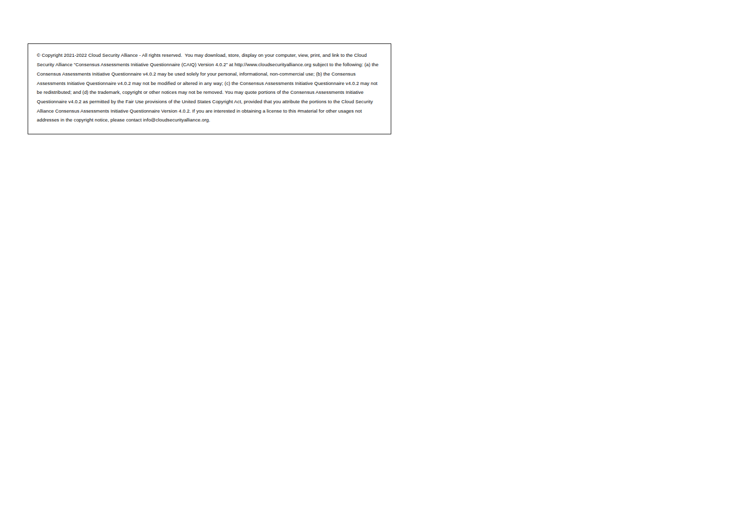© Copyright 2021-2022 Cloud Security Alliance - All rights reserved. You may download, store, display on your computer, view, print, and link to the Cloud Security Alliance “Consensus Assessments Initiative Questionnaire (CAIQ) Version 4.0.2” at http://www.cloudsecurityalliance.org subject to the following: (a) the Consensus Assessments Initiative Questionnaire v4.0.2 may be used solely for your personal, informational, non-commercial use; (b) the Consensus Assessments Initiative Questionnaire v4.0.2 may not be modified or altered in any way; (c) the Consensus Assessments Initiative Questionnaire v4.0.2 may not be redistributed; and (d) the trademark, copyright or other notices may not be removed. You may quote portions of the Consensus Assessments Initiative Questionnaire v4.0.2 as permitted by the Fair Use provisions of the United States Copyright Act, provided that you attribute the portions to the Cloud Security Alliance Consensus Assessments Initiative Questionnaire Version 4.0.2. If you are interested in obtaining a license to this #material for other usages not addresses in the copyright notice, please contact info@cloudsecurityalliance.org.